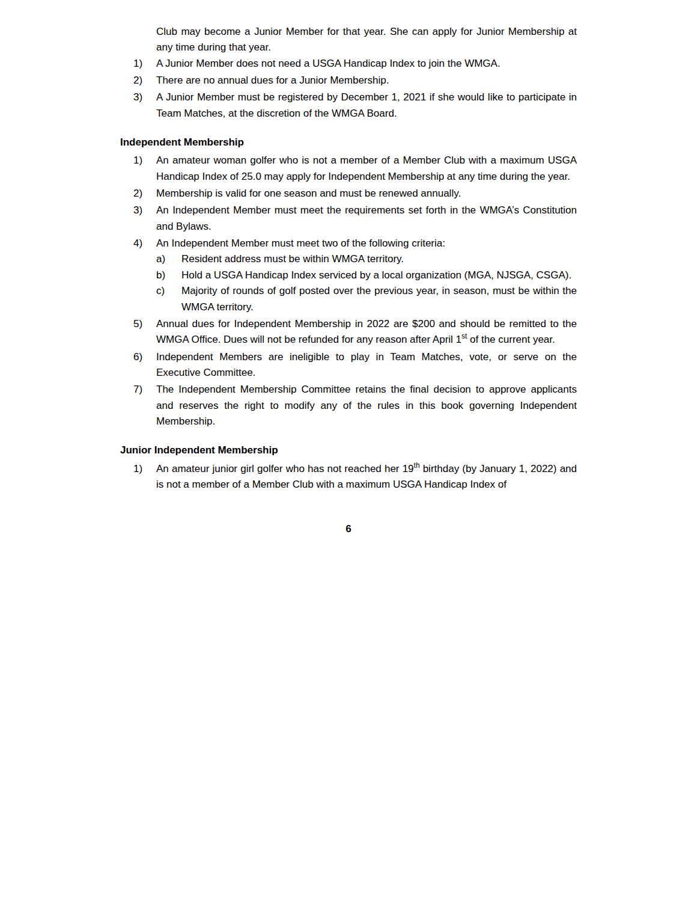Club may become a Junior Member for that year. She can apply for Junior Membership at any time during that year.
A Junior Member does not need a USGA Handicap Index to join the WMGA.
There are no annual dues for a Junior Membership.
A Junior Member must be registered by December 1, 2021 if she would like to participate in Team Matches, at the discretion of the WMGA Board.
Independent Membership
An amateur woman golfer who is not a member of a Member Club with a maximum USGA Handicap Index of 25.0 may apply for Independent Membership at any time during the year.
Membership is valid for one season and must be renewed annually.
An Independent Member must meet the requirements set forth in the WMGA’s Constitution and Bylaws.
An Independent Member must meet two of the following criteria:
Resident address must be within WMGA territory.
Hold a USGA Handicap Index serviced by a local organization (MGA, NJSGA, CSGA).
Majority of rounds of golf posted over the previous year, in season, must be within the WMGA territory.
Annual dues for Independent Membership in 2022 are $200 and should be remitted to the WMGA Office. Dues will not be refunded for any reason after April 1st of the current year.
Independent Members are ineligible to play in Team Matches, vote, or serve on the Executive Committee.
The Independent Membership Committee retains the final decision to approve applicants and reserves the right to modify any of the rules in this book governing Independent Membership.
Junior Independent Membership
An amateur junior girl golfer who has not reached her 19th birthday (by January 1, 2022) and is not a member of a Member Club with a maximum USGA Handicap Index of
6